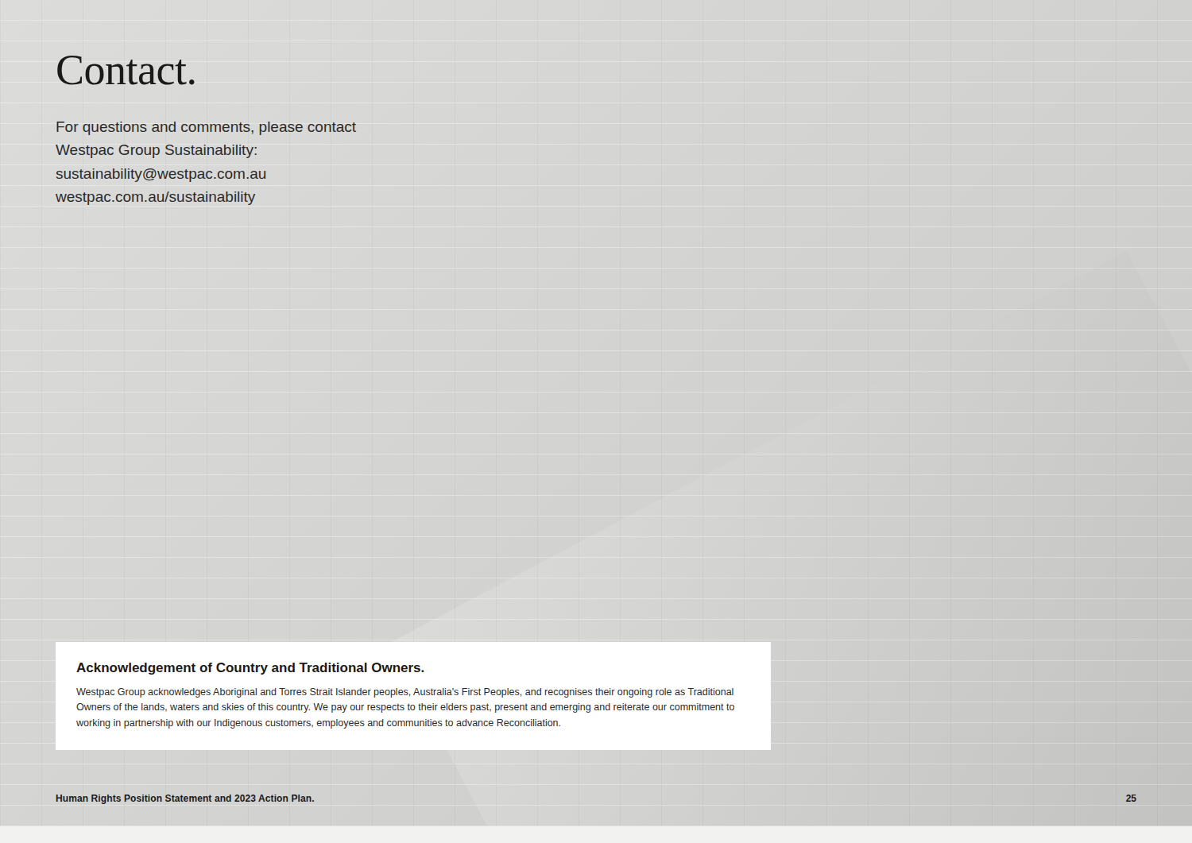Contact.
For questions and comments, please contact Westpac Group Sustainability:
sustainability@westpac.com.au
westpac.com.au/sustainability
Acknowledgement of Country and Traditional Owners.
Westpac Group acknowledges Aboriginal and Torres Strait Islander peoples, Australia's First Peoples, and recognises their ongoing role as Traditional Owners of the lands, waters and skies of this country. We pay our respects to their elders past, present and emerging and reiterate our commitment to working in partnership with our Indigenous customers, employees and communities to advance Reconciliation.
Human Rights Position Statement and 2023 Action Plan. 25